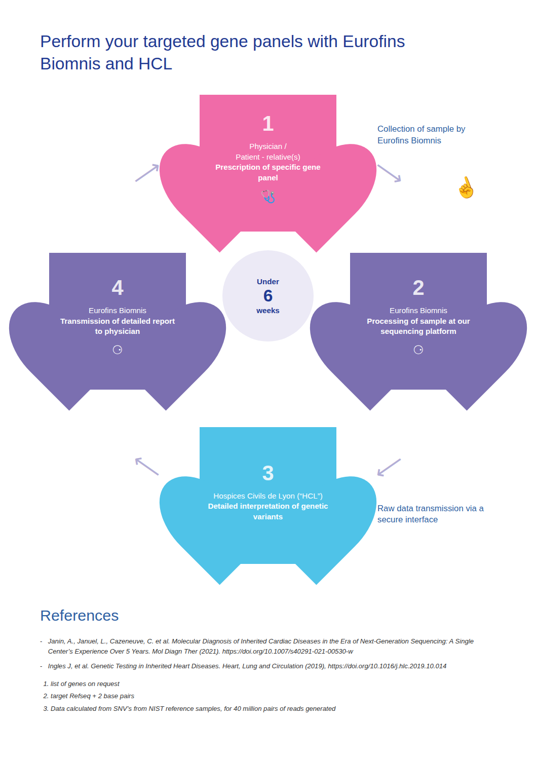Perform your targeted gene panels with Eurofins Biomnis and HCL
1
Physician /
Patient - relative(s)
Prescription of specific gene panel
🩺
2
Eurofins Biomnis
Processing of sample at our sequencing platform
⚆
3
Hospices Civils de Lyon (“HCL”)
Detailed interpretation of genetic variants
4
Eurofins Biomnis
Transmission of detailed report to physician
⚆
Under 6 weeks
⟶ ⟶ ⟶ ⟶
Collection of sample by Eurofins Biomnis
☝
Raw data transmission via a secure interface
References
Janin, A., Januel, L., Cazeneuve, C. et al. Molecular Diagnosis of Inherited Cardiac Diseases in the Era of Next-Generation Sequencing: A Single Center’s Experience Over 5 Years. Mol Diagn Ther (2021). https://doi.org/10.1007/s40291-021-00530-w
Ingles J, et al. Genetic Testing in Inherited Heart Diseases. Heart, Lung and Circulation (2019), https://doi.org/10.1016/j.hlc.2019.10.014
list of genes on request
target Refseq + 2 base pairs
Data calculated from SNV’s from NIST reference samples, for 40 million pairs of reads generated